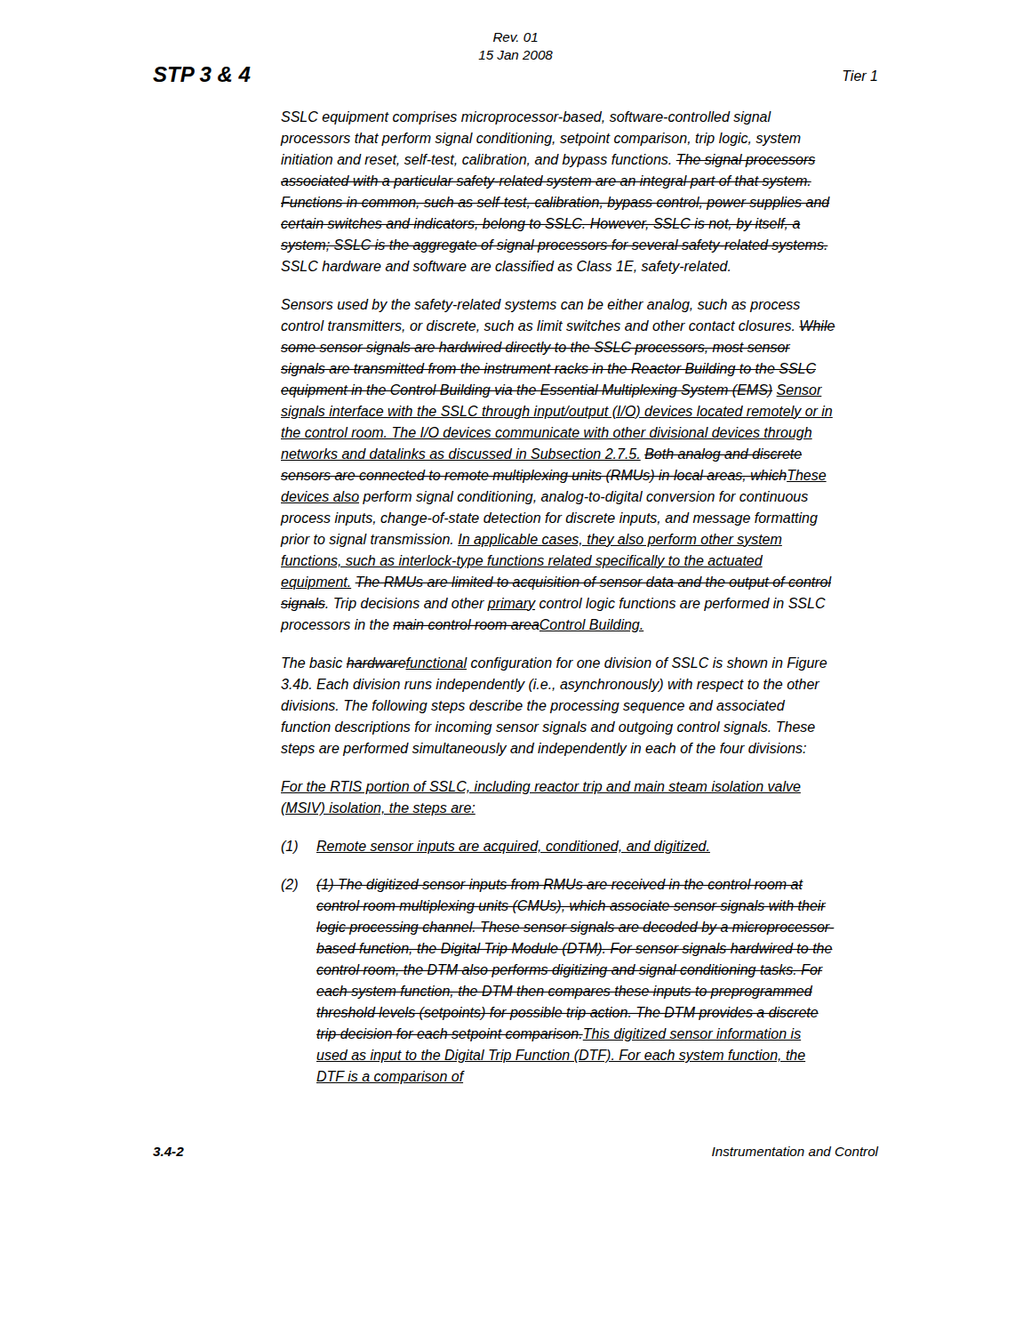Rev. 01
15 Jan 2008
STP 3 & 4
Tier 1
SSLC equipment comprises microprocessor-based, software-controlled signal processors that perform signal conditioning, setpoint comparison, trip logic, system initiation and reset, self-test, calibration, and bypass functions. The signal processors associated with a particular safety-related system are an integral part of that system. Functions in common, such as self-test, calibration, bypass control, power supplies and certain switches and indicators, belong to SSLC. However, SSLC is not, by itself, a system; SSLC is the aggregate of signal processors for several safety-related systems. SSLC hardware and software are classified as Class 1E, safety-related.
Sensors used by the safety-related systems can be either analog, such as process control transmitters, or discrete, such as limit switches and other contact closures. While some sensor signals are hardwired directly to the SSLC processors, most sensor signals are transmitted from the instrument racks in the Reactor Building to the SSLC equipment in the Control Building via the Essential Multiplexing System (EMS) Sensor signals interface with the SSLC through input/output (I/O) devices located remotely or in the control room. The I/O devices communicate with other divisional devices through networks and datalinks as discussed in Subsection 2.7.5. Both analog and discrete sensors are connected to remote multiplexing units (RMUs) in local areas, whichThese devices also perform signal conditioning, analog-to-digital conversion for continuous process inputs, change-of-state detection for discrete inputs, and message formatting prior to signal transmission. In applicable cases, they also perform other system functions, such as interlock-type functions related specifically to the actuated equipment. The RMUs are limited to acquisition of sensor data and the output of control signals. Trip decisions and other primary control logic functions are performed in SSLC processors in the main control room areaControl Building.
The basic hardwarefunctional configuration for one division of SSLC is shown in Figure 3.4b. Each division runs independently (i.e., asynchronously) with respect to the other divisions. The following steps describe the processing sequence and associated function descriptions for incoming sensor signals and outgoing control signals. These steps are performed simultaneously and independently in each of the four divisions:
For the RTIS portion of SSLC, including reactor trip and main steam isolation valve (MSIV) isolation, the steps are:
(1) Remote sensor inputs are acquired, conditioned, and digitized.
(2) (1) The digitized sensor inputs from RMUs are received in the control room at control room multiplexing units (CMUs), which associate sensor signals with their logic processing channel. These sensor signals are decoded by a microprocessor-based function, the Digital Trip Module (DTM). For sensor signals hardwired to the control room, the DTM also performs digitizing and signal conditioning tasks. For each system function, the DTM then compares these inputs to preprogrammed threshold levels (setpoints) for possible trip action. The DTM provides a discrete trip decision for each setpoint comparison.This digitized sensor information is used as input to the Digital Trip Function (DTF). For each system function, the DTF is a comparison of
3.4-2 Instrumentation and Control